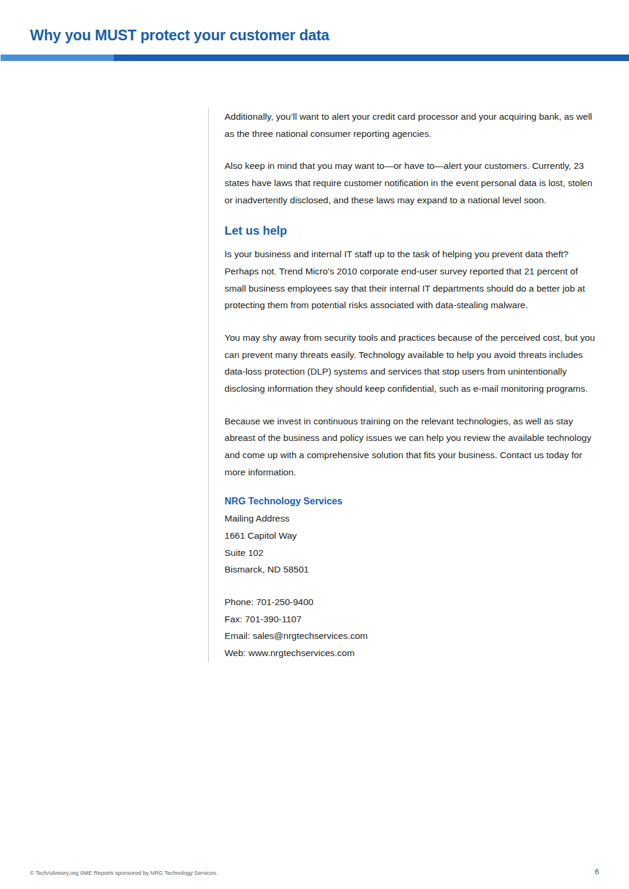Why you MUST protect your customer data
Additionally, you’ll want to alert your credit card processor and your acquiring bank, as well as the three national consumer reporting agencies.
Also keep in mind that you may want to—or have to—alert your customers. Currently, 23 states have laws that require customer notification in the event personal data is lost, stolen or inadvertently disclosed, and these laws may expand to a national level soon.
Let us help
Is your business and internal IT staff up to the task of helping you prevent data theft? Perhaps not. Trend Micro’s 2010 corporate end-user survey reported that 21 percent of small business employees say that their internal IT departments should do a better job at protecting them from potential risks associated with data-stealing malware.
You may shy away from security tools and practices because of the perceived cost, but you can prevent many threats easily. Technology available to help you avoid threats includes data-loss protection (DLP) systems and services that stop users from unintentionally disclosing information they should keep confidential, such as e-mail monitoring programs.
Because we invest in continuous training on the relevant technologies, as well as stay abreast of the business and policy issues we can help you review the available technology and come up with a comprehensive solution that fits your business. Contact us today for more information.
NRG Technology Services
Mailing Address
1661 Capitol Way
Suite 102
Bismarck, ND 58501
Phone: 701-250-9400
Fax: 701-390-1107
Email: sales@nrgtechservices.com
Web: www.nrgtechservices.com
© TechAdvisory.org SME Reports sponsored by NRG Technology Services.
6